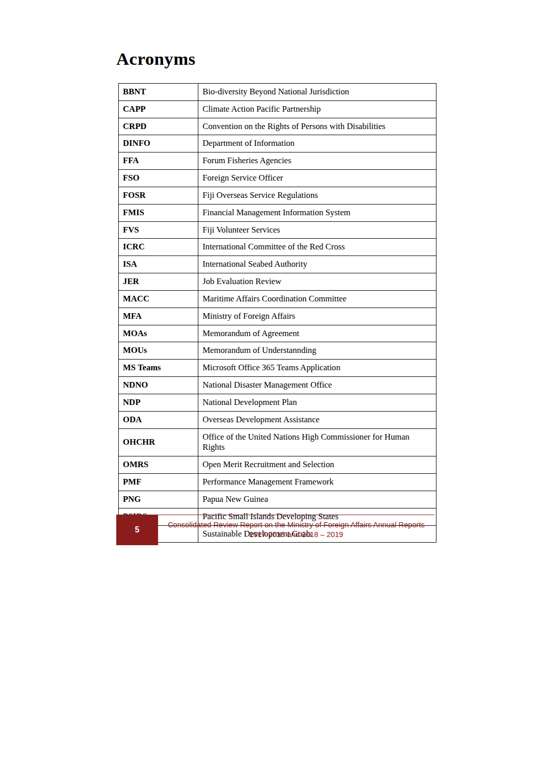Acronyms
| BBNT | Bio-diversity Beyond National Jurisdiction |
| CAPP | Climate Action Pacific Partnership |
| CRPD | Convention on the Rights of Persons with Disabilities |
| DINFO | Department of Information |
| FFA | Forum Fisheries Agencies |
| FSO | Foreign Service Officer |
| FOSR | Fiji Overseas Service Regulations |
| FMIS | Financial Management Information System |
| FVS | Fiji Volunteer Services |
| ICRC | International Committee of the Red Cross |
| ISA | International Seabed Authority |
| JER | Job Evaluation Review |
| MACC | Maritime Affairs Coordination Committee |
| MFA | Ministry of Foreign Affairs |
| MOAs | Memorandum of Agreement |
| MOUs | Memorandum of Understannding |
| MS Teams | Microsoft Office 365 Teams Application |
| NDNO | National Disaster Management Office |
| NDP | National Development Plan |
| ODA | Overseas Development Assistance |
| OHCHR | Office of the United Nations High Commissioner for Human Rights |
| OMRS | Open Merit Recruitment and Selection |
| PMF | Performance Management Framework |
| PNG | Papua New Guinea |
| PSIDS | Pacific Small Islands Developing States |
| SDGs | Sustainable Development Goals |
5
Consolidated Review Report on the Ministry of Foreign Affairs Annual Reports 2017-2018 and 2018 – 2019